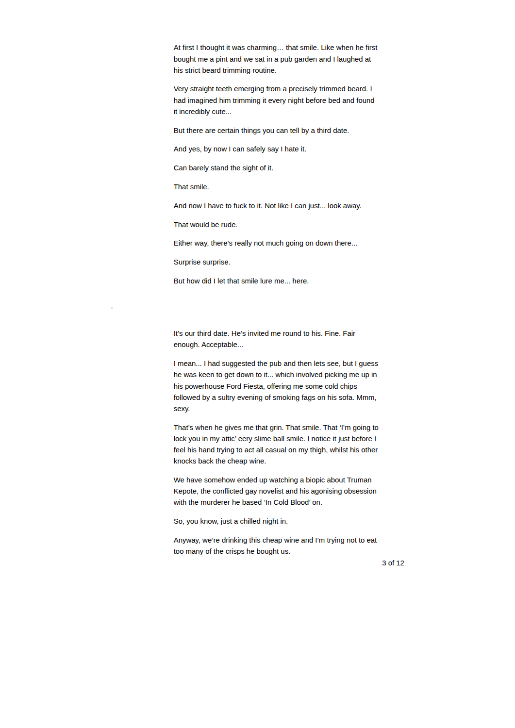At first I thought it was charming… that smile. Like when he first bought me a pint and we sat in a pub garden and I laughed at his strict beard trimming routine.
Very straight teeth emerging from a precisely trimmed beard. I had imagined him trimming it every night before bed and found it incredibly cute...
But there are certain things you can tell by a third date.
And yes, by now I can safely say I hate it.
Can barely stand the sight of it.
That smile.
And now I have to fuck to it. Not like I can just... look away.
That would be rude.
Either way, there’s really not much going on down there...
Surprise surprise.
But how did I let that smile lure me... here.
-
It’s our third date. He’s invited me round to his. Fine. Fair enough. Acceptable...
I mean... I had suggested the pub and then lets see, but I guess he was keen to get down to it... which involved picking me up in his powerhouse Ford Fiesta, offering me some cold chips followed by a sultry evening of smoking fags on his sofa. Mmm, sexy.
That’s when he gives me that grin. That smile. That ‘I’m going to lock you in my attic’ eery slime ball smile. I notice it just before I feel his hand trying to act all casual on my thigh, whilst his other knocks back the cheap wine.
We have somehow ended up watching a biopic about Truman Kepote, the conflicted gay novelist and his agonising obsession with the murderer he based ‘In Cold Blood’ on.
So, you know, just a chilled night in.
Anyway, we’re drinking this cheap wine and I’m trying not to eat too many of the crisps he bought us.
3 of 12